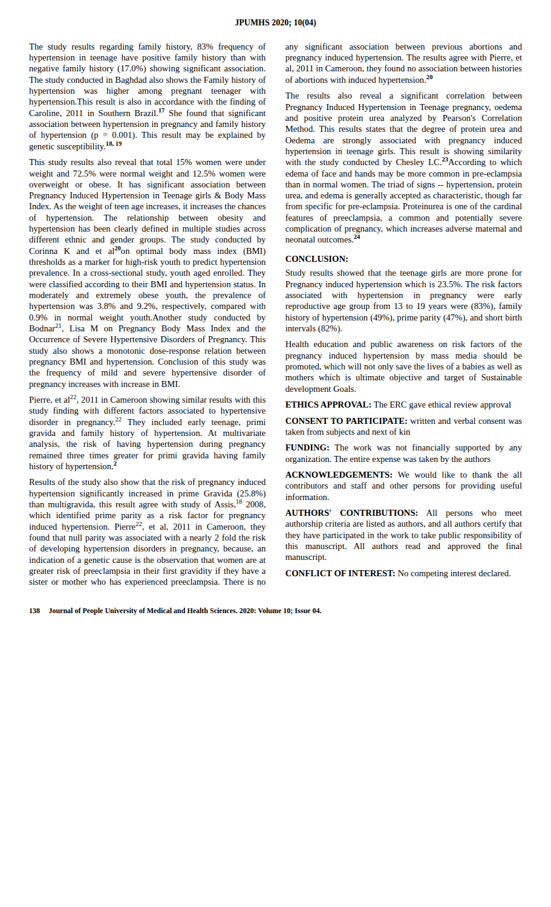JPUMHS 2020; 10(04)
The study results regarding family history, 83% frequency of hypertension in teenage have positive family history than with negative family history (17.0%) showing significant association. The study conducted in Baghdad also shows the Family history of hypertension was higher among pregnant teenager with hypertension.This result is also in accordance with the finding of Caroline, 2011 in Southern Brazil.17 She found that significant association between hypertension in pregnancy and family history of hypertension (p = 0.001). This result may be explained by genetic susceptibility.18, 19
This study results also reveal that total 15% women were under weight and 72.5% were normal weight and 12.5% women were overweight or obese. It has significant association between Pregnancy Induced Hypertension in Teenage girls & Body Mass Index. As the weight of teen age increases, it increases the chances of hypertension. The relationship between obesity and hypertension has been clearly defined in multiple studies across different ethnic and gender groups. The study conducted by Corinna K and et al20on optimal body mass index (BMI) thresholds as a marker for high-risk youth to predict hypertension prevalence. In a cross-sectional study, youth aged enrolled. They were classified according to their BMI and hypertension status. In moderately and extremely obese youth, the prevalence of hypertension was 3.8% and 9.2%, respectively, compared with 0.9% in normal weight youth.Another study conducted by Bodnar21, Lisa M on Pregnancy Body Mass Index and the Occurrence of Severe Hypertensive Disorders of Pregnancy. This study also shows a monotonic dose-response relation between pregnancy BMI and hypertension. Conclusion of this study was the frequency of mild and severe hypertensive disorder of pregnancy increases with increase in BMI.
Pierre, et al22, 2011 in Cameroon showing similar results with this study finding with different factors associated to hypertensive disorder in pregnancy.22 They included early teenage, primi gravida and family history of hypertension. At multivariate analysis, the risk of having hypertension during pregnancy remained three times greater for primi gravida having family history of hypertension.2
Results of the study also show that the risk of pregnancy induced hypertension significantly increased in prime Gravida (25.8%) than multigravida, this result agree with study of Assis,18 2008, which identified prime parity as a risk factor for pregnancy induced hypertension. Pierre22, et al, 2011 in Cameroon, they found that null parity was associated with a nearly 2 fold the risk of developing hypertension disorders in pregnancy, because, an indication of a genetic cause is the observation that women are at greater risk of preeclampsia in their first gravidity if they have a sister or mother who has experienced preeclampsia. There is no any significant association between previous abortions and pregnancy induced hypertension. The results agree with Pierre, et al, 2011 in Cameroon, they found no association between histories of abortions with induced hypertension.20
The results also reveal a significant correlation between Pregnancy Induced Hypertension in Teenage pregnancy, oedema and positive protein urea analyzed by Pearson's Correlation Method. This results states that the degree of protein urea and Oedema are strongly associated with pregnancy induced hypertension in teenage girls. This result is showing similarity with the study conducted by Chesley LC.23According to which edema of face and hands may be more common in pre-eclampsia than in normal women. The triad of signs -- hypertension, protein urea, and edema is generally accepted as characteristic, though far from specific for pre-eclampsia. Proteinurea is one of the cardinal features of preeclampsia, a common and potentially severe complication of pregnancy, which increases adverse maternal and neonatal outcomes.24
Conclusion:
Study results showed that the teenage girls are more prone for Pregnancy induced hypertension which is 23.5%. The risk factors associated with hypertension in pregnancy were early reproductive age group from 13 to 19 years were (83%), family history of hypertension (49%), prime parity (47%), and short birth intervals (82%).
Health education and public awareness on risk factors of the pregnancy induced hypertension by mass media should be promoted, which will not only save the lives of a babies as well as mothers which is ultimate objective and target of Sustainable development Goals.
ETHICS APPROVAL: The ERC gave ethical review approval
CONSENT TO PARTICIPATE: written and verbal consent was taken from subjects and next of kin
FUNDING: The work was not financially supported by any organization. The entire expense was taken by the authors
ACKNOWLEDGEMENTS: We would like to thank the all contributors and staff and other persons for providing useful information.
AUTHORS' CONTRIBUTIONS: All persons who meet authorship criteria are listed as authors, and all authors certify that they have participated in the work to take public responsibility of this manuscript. All authors read and approved the final manuscript.
CONFLICT OF INTEREST: No competing interest declared.
138 Journal of People University of Medical and Health Sciences. 2020: Volume 10; Issue 04.